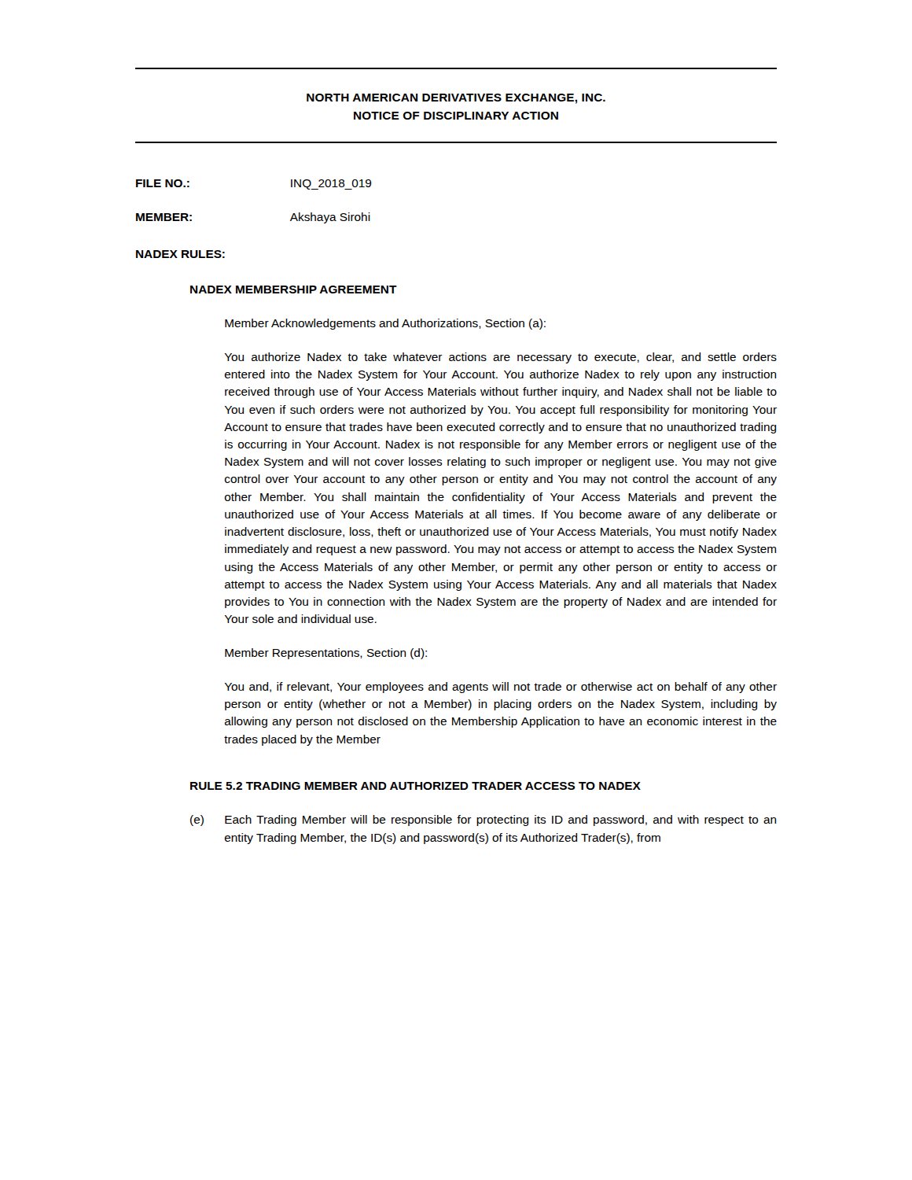NORTH AMERICAN DERIVATIVES EXCHANGE, INC.
NOTICE OF DISCIPLINARY ACTION
FILE NO.:
INQ_2018_019
MEMBER:
Akshaya Sirohi
NADEX RULES:
NADEX MEMBERSHIP AGREEMENT
Member Acknowledgements and Authorizations, Section (a):
You authorize Nadex to take whatever actions are necessary to execute, clear, and settle orders entered into the Nadex System for Your Account. You authorize Nadex to rely upon any instruction received through use of Your Access Materials without further inquiry, and Nadex shall not be liable to You even if such orders were not authorized by You. You accept full responsibility for monitoring Your Account to ensure that trades have been executed correctly and to ensure that no unauthorized trading is occurring in Your Account. Nadex is not responsible for any Member errors or negligent use of the Nadex System and will not cover losses relating to such improper or negligent use. You may not give control over Your account to any other person or entity and You may not control the account of any other Member. You shall maintain the confidentiality of Your Access Materials and prevent the unauthorized use of Your Access Materials at all times. If You become aware of any deliberate or inadvertent disclosure, loss, theft or unauthorized use of Your Access Materials, You must notify Nadex immediately and request a new password. You may not access or attempt to access the Nadex System using the Access Materials of any other Member, or permit any other person or entity to access or attempt to access the Nadex System using Your Access Materials. Any and all materials that Nadex provides to You in connection with the Nadex System are the property of Nadex and are intended for Your sole and individual use.
Member Representations, Section (d):
You and, if relevant, Your employees and agents will not trade or otherwise act on behalf of any other person or entity (whether or not a Member) in placing orders on the Nadex System, including by allowing any person not disclosed on the Membership Application to have an economic interest in the trades placed by the Member
RULE 5.2 TRADING MEMBER AND AUTHORIZED TRADER ACCESS TO NADEX
(e)
Each Trading Member will be responsible for protecting its ID and password, and with respect to an entity Trading Member, the ID(s) and password(s) of its Authorized Trader(s), from